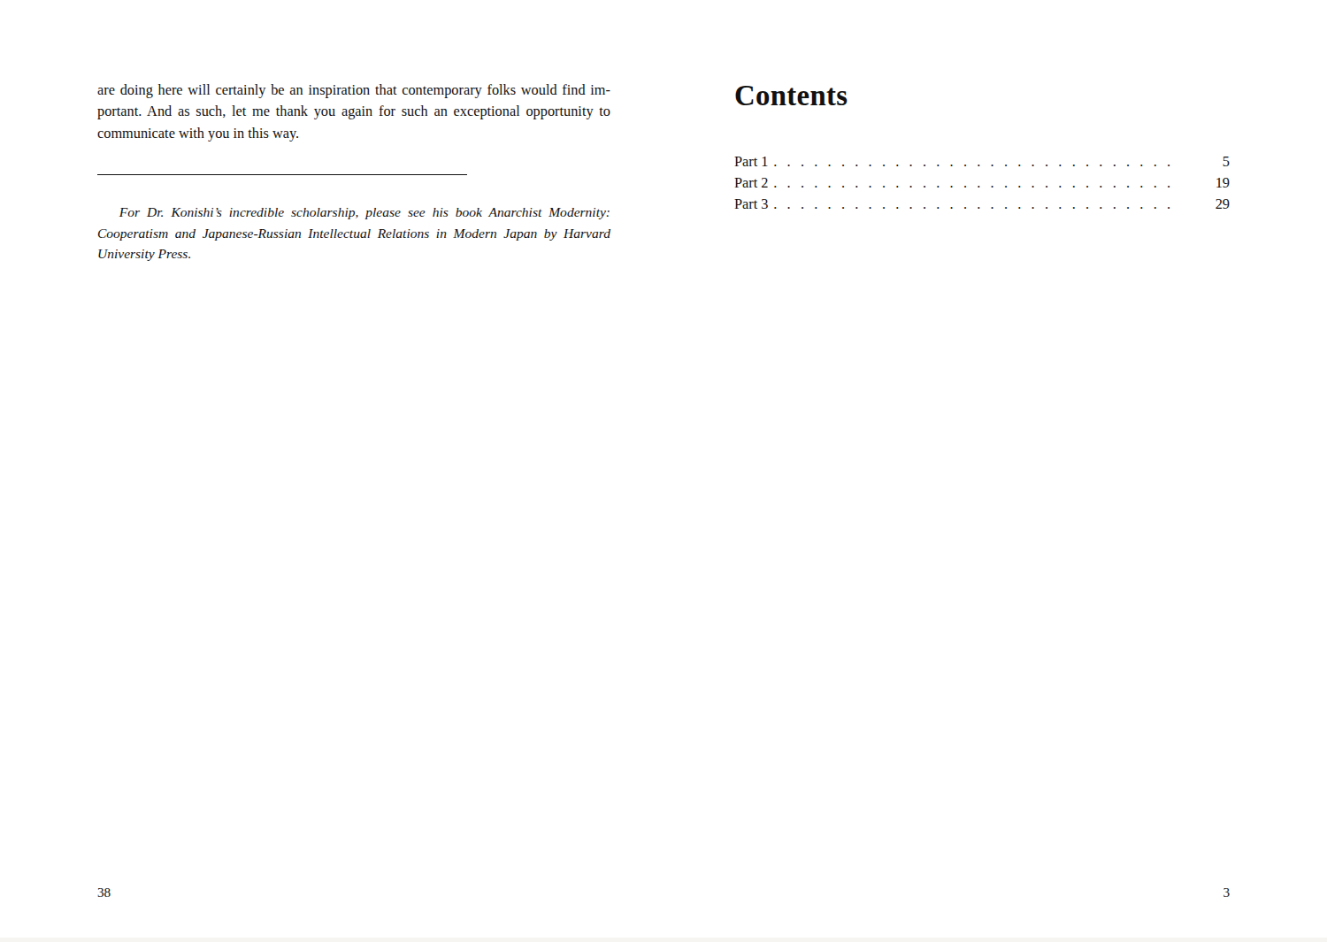are doing here will certainly be an inspiration that contemporary folks would find important. And as such, let me thank you again for such an exceptional opportunity to communicate with you in this way.
For Dr. Konishi’s incredible scholarship, please see his book Anarchist Modernity: Cooperatism and Japanese-Russian Intellectual Relations in Modern Japan by Harvard University Press.
38
Contents
Part 1 . . . . . . . . . . . . . . . . . . . . . . . . . . . . . . 5
Part 2 . . . . . . . . . . . . . . . . . . . . . . . . . . . . . . 19
Part 3 . . . . . . . . . . . . . . . . . . . . . . . . . . . . . . 29
3